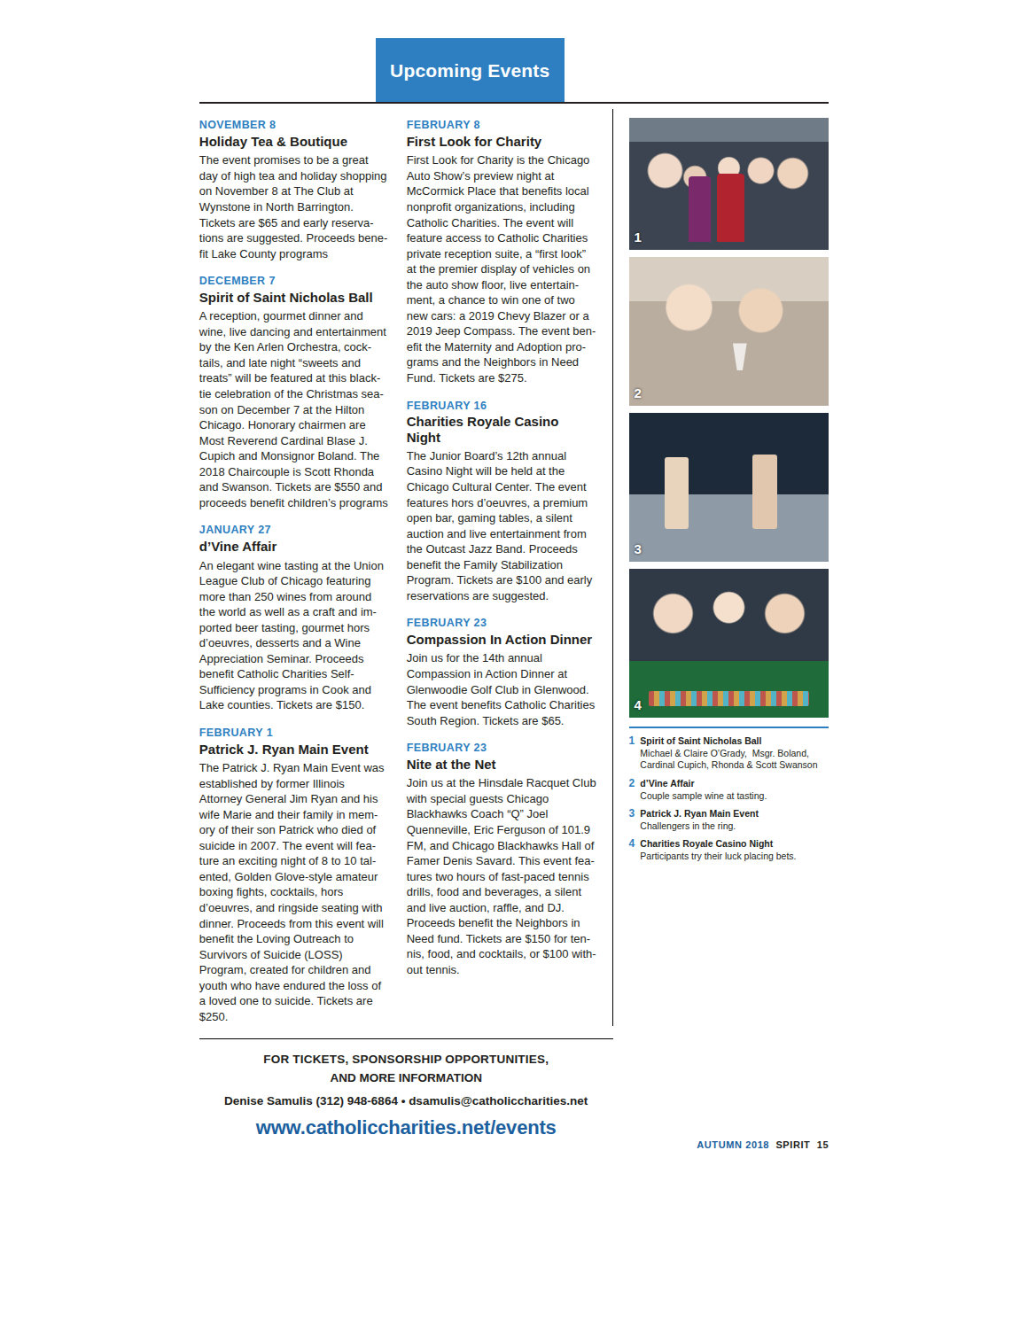Upcoming Events
November 8
Holiday Tea & Boutique
The event promises to be a great day of high tea and holiday shopping on November 8 at The Club at Wynstone in North Barrington. Tickets are $65 and early reservations are suggested. Proceeds benefit Lake County programs
December 7
Spirit of Saint Nicholas Ball
A reception, gourmet dinner and wine, live dancing and entertainment by the Ken Arlen Orchestra, cocktails, and late night “sweets and treats” will be featured at this black-tie celebration of the Christmas season on December 7 at the Hilton Chicago. Honorary chairmen are Most Reverend Cardinal Blase J. Cupich and Monsignor Boland. The 2018 Chaircouple is Scott Rhonda and Swanson. Tickets are $550 and proceeds benefit children’s programs
January 27
d’Vine Affair
An elegant wine tasting at the Union League Club of Chicago featuring more than 250 wines from around the world as well as a craft and imported beer tasting, gourmet hors d’oeuvres, desserts and a Wine Appreciation Seminar. Proceeds benefit Catholic Charities Self-Sufficiency programs in Cook and Lake counties. Tickets are $150.
February 1
Patrick J. Ryan Main Event
The Patrick J. Ryan Main Event was established by former Illinois Attorney General Jim Ryan and his wife Marie and their family in memory of their son Patrick who died of suicide in 2007. The event will feature an exciting night of 8 to 10 talented, Golden Glove-style amateur boxing fights, cocktails, hors d’oeuvres, and ringside seating with dinner. Proceeds from this event will benefit the Loving Outreach to Survivors of Suicide (LOSS) Program, created for children and youth who have endured the loss of a loved one to suicide. Tickets are $250.
February 8
First Look for Charity
First Look for Charity is the Chicago Auto Show’s preview night at McCormick Place that benefits local nonprofit organizations, including Catholic Charities. The event will feature access to Catholic Charities private reception suite, a “first look” at the premier display of vehicles on the auto show floor, live entertainment, a chance to win one of two new cars: a 2019 Chevy Blazer or a 2019 Jeep Compass. The event benefit the Maternity and Adoption programs and the Neighbors in Need Fund. Tickets are $275.
February 16
Charities Royale Casino Night
The Junior Board’s 12th annual Casino Night will be held at the Chicago Cultural Center. The event features hors d’oeuvres, a premium open bar, gaming tables, a silent auction and live entertainment from the Outcast Jazz Band. Proceeds benefit the Family Stabilization Program. Tickets are $100 and early reservations are suggested.
February 23
Compassion In Action Dinner
Join us for the 14th annual Compassion in Action Dinner at Glenwoodie Golf Club in Glenwood. The event benefits Catholic Charities South Region. Tickets are $65.
February 23
Nite at the Net
Join us at the Hinsdale Racquet Club with special guests Chicago Blackhawks Coach “Q” Joel Quenneville, Eric Ferguson of 101.9 FM, and Chicago Blackhawks Hall of Famer Denis Savard. This event features two hours of fast-paced tennis drills, food and beverages, a silent and live auction, raffle, and DJ. Proceeds benefit the Neighbors in Need fund. Tickets are $150 for tennis, food, and cocktails, or $100 without tennis.
1
2
3
4
1 Spirit of Saint Nicholas Ball
Michael & Claire O’Grady, Msgr. Boland, Cardinal Cupich, Rhonda & Scott Swanson
2 d’Vine Affair
Couple sample wine at tasting.
3 Patrick J. Ryan Main Event
Challengers in the ring.
4 Charities Royale Casino Night
Participants try their luck placing bets.
FOR TICKETS, SPONSORSHIP OPPORTUNITIES,
AND MORE INFORMATION
Denise Samulis (312) 948-6864 • dsamulis@catholiccharities.net
www.catholiccharities.net/events
AUTUMN 2018 SPIRIT 15